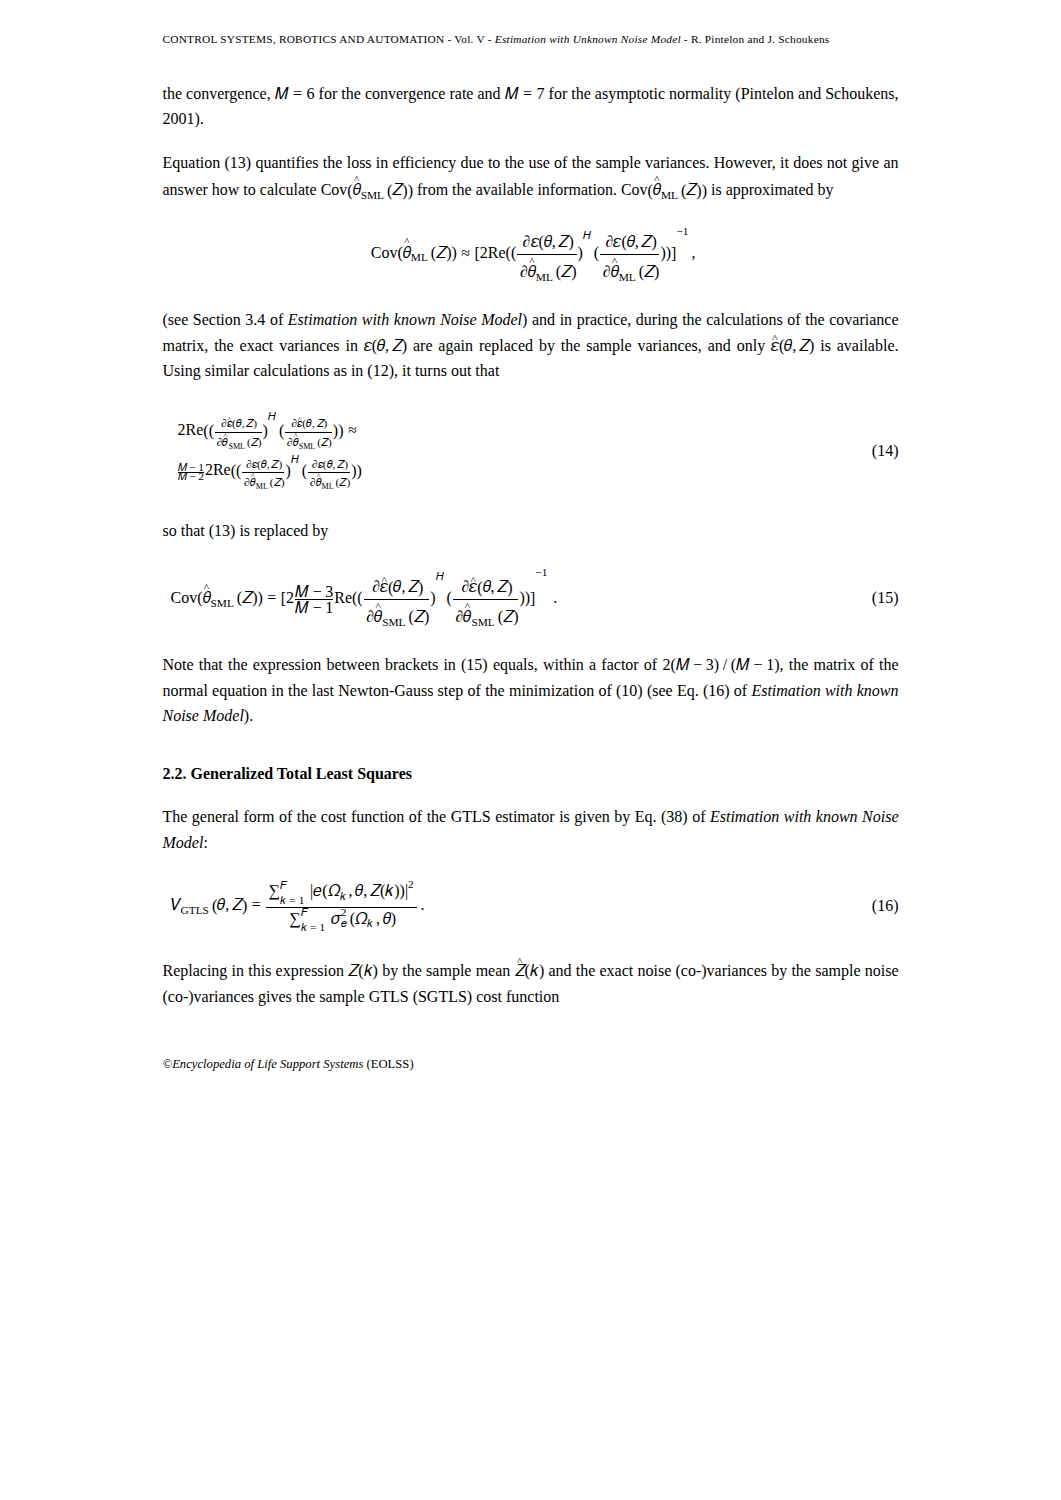CONTROL SYSTEMS, ROBOTICS AND AUTOMATION - Vol. V - Estimation with Unknown Noise Model - R. Pintelon and J. Schoukens
the convergence, M=6 for the convergence rate and M=7 for the asymptotic normality (Pintelon and Schoukens, 2001).
Equation (13) quantifies the loss in efficiency due to the use of the sample variances. However, it does not give an answer how to calculate Cov(θ^SML(Z)) from the available information. Cov(θ^ML(Z)) is approximated by
Cov(θ^ML(Z)) ≈ [ 2Re( (∂ε(θ,Z)∂θ^ML(Z)) H (∂ε(θ,Z)∂θ^ML(Z)) ) ] −1 ,
(see Section 3.4 of Estimation with known Noise Model) and in practice, during the calculations of the covariance matrix, the exact variances in ε(θ,Z) are again replaced by the sample variances, and only ε^(θ,Z) is available. Using similar calculations as in (12), it turns out that
2Re( (∂ε^(θ,Z)∂θ^SML(Z)) H (∂ε^(θ,Z)∂θ^SML(Z)) )≈ M−1M−2 2Re( (∂ε(θ,Z)∂θ^ML(Z)) H (∂ε(θ,Z)∂θ^ML(Z)) )
(14)
so that (13) is replaced by
Cov(θ^SML(Z)) = [ 2 M−3M−1 Re( (∂ε^(θ,Z)∂θ^SML(Z)) H (∂ε^(θ,Z)∂θ^SML(Z)) ) ] −1 .
(15)
Note that the expression between brackets in (15) equals, within a factor of 2(M−3)/(M−1), the matrix of the normal equation in the last Newton-Gauss step of the minimization of (10) (see Eq. (16) of Estimation with known Noise Model).
2.2. Generalized Total Least Squares
The general form of the cost function of the GTLS estimator is given by Eq. (38) of Estimation with known Noise Model:
VGTLS(θ,Z) = ∑k=1F |e(Ωk,θ,Z(k))|2 ∑k=1F σe2(Ωk,θ) .
(16)
Replacing in this expression Z(k) by the sample mean Z^(k) and the exact noise (co-)variances by the sample noise (co-)variances gives the sample GTLS (SGTLS) cost function
©Encyclopedia of Life Support Systems (EOLSS)